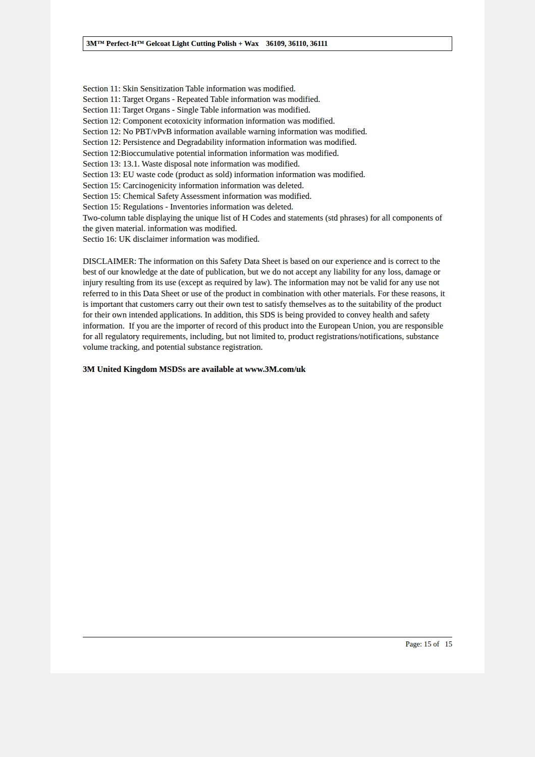3M™ Perfect-It™ Gelcoat Light Cutting Polish + Wax 36109, 36110, 36111
Section 11: Skin Sensitization Table information was modified.
Section 11: Target Organs - Repeated Table information was modified.
Section 11: Target Organs - Single Table information was modified.
Section 12: Component ecotoxicity information information was modified.
Section 12: No PBT/vPvB information available warning information was modified.
Section 12: Persistence and Degradability information information was modified.
Section 12:Bioccumulative potential information information was modified.
Section 13: 13.1. Waste disposal note information was modified.
Section 13: EU waste code (product as sold) information information was modified.
Section 15: Carcinogenicity information information was deleted.
Section 15: Chemical Safety Assessment information was modified.
Section 15: Regulations - Inventories information was deleted.
Two-column table displaying the unique list of H Codes and statements (std phrases) for all components of the given material. information was modified.
Sectio 16: UK disclaimer information was modified.
DISCLAIMER: The information on this Safety Data Sheet is based on our experience and is correct to the best of our knowledge at the date of publication, but we do not accept any liability for any loss, damage or injury resulting from its use (except as required by law). The information may not be valid for any use not referred to in this Data Sheet or use of the product in combination with other materials. For these reasons, it is important that customers carry out their own test to satisfy themselves as to the suitability of the product for their own intended applications. In addition, this SDS is being provided to convey health and safety information. If you are the importer of record of this product into the European Union, you are responsible for all regulatory requirements, including, but not limited to, product registrations/notifications, substance volume tracking, and potential substance registration.
3M United Kingdom MSDSs are available at www.3M.com/uk
Page: 15 of 15